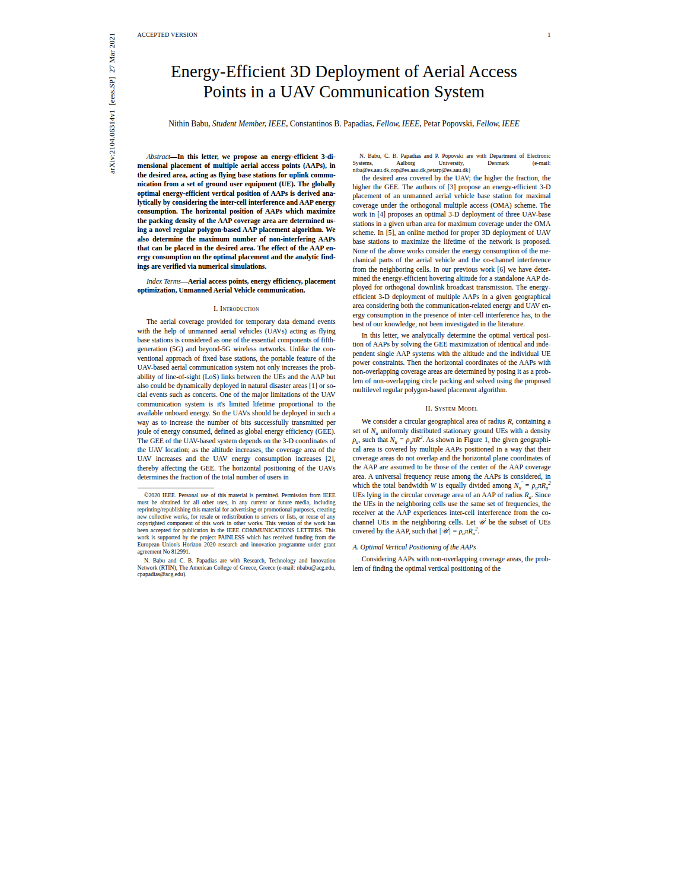arXiv:2104.06314v1 [eess.SP] 27 Mar 2021
Accepted version 1
Energy-Efficient 3D Deployment of Aerial Access
Points in a UAV Communication System
Nithin Babu, Student Member, IEEE, Constantinos B. Papadias, Fellow, IEEE, Petar Popovski, Fellow, IEEE
Abstract—In this letter, we propose an energy-efficient 3-dimensional placement of multiple aerial access points (AAPs), in the desired area, acting as flying base stations for uplink communication from a set of ground user equipment (UE). The globally optimal energy-efficient vertical position of AAPs is derived analytically by considering the inter-cell interference and AAP energy consumption. The horizontal position of AAPs which maximize the packing density of the AAP coverage area are determined using a novel regular polygon-based AAP placement algorithm. We also determine the maximum number of non-interfering AAPs that can be placed in the desired area. The effect of the AAP energy consumption on the optimal placement and the analytic findings are verified via numerical simulations.
Index Terms—Aerial access points, energy efficiency, placement optimization, Unmanned Aerial Vehicle communication.
I. Introduction
The aerial coverage provided for temporary data demand events with the help of unmanned aerial vehicles (UAVs) acting as flying base stations is considered as one of the essential components of fifth-generation (5G) and beyond-5G wireless networks. Unlike the conventional approach of fixed base stations, the portable feature of the UAV-based aerial communication system not only increases the probability of line-of-sight (LoS) links between the UEs and the AAP but also could be dynamically deployed in natural disaster areas [1] or social events such as concerts. One of the major limitations of the UAV communication system is it's limited lifetime proportional to the available onboard energy. So the UAVs should be deployed in such a way as to increase the number of bits successfully transmitted per joule of energy consumed, defined as global energy efficiency (GEE). The GEE of the UAV-based system depends on the 3-D coordinates of the UAV location; as the altitude increases, the coverage area of the UAV increases and the UAV energy consumption increases [2], thereby affecting the GEE. The horizontal positioning of the UAVs determines the fraction of the total number of users in
©2020 IEEE. Personal use of this material is permitted. Permission from IEEE must be obtained for all other uses, in any current or future media, including reprinting/republishing this material for advertising or promotional purposes, creating new collective works, for resale or redistribution to servers or lists, or reuse of any copyrighted component of this work in other works. This version of the work has been accepted for publication in the IEEE COMMUNICATIONS LETTERS. This work is supported by the project PAINLESS which has received funding from the European Union's Horizon 2020 research and innovation programme under grant agreement No 812991.
N. Babu and C. B. Papadias are with Research, Technology and Innovation Network (RTIN), The American College of Greece, Greece (e-mail: nbabu@acg.edu, cpapadias@acg.edu).
N. Babu, C. B. Papadias and P. Popovski are with Department of Electronic Systems, Aalborg University, Denmark (e-mail: niba@es.aau.dk,cop@es.aau.dk,petarp@es.aau.dk)
the desired area covered by the UAV; the higher the fraction, the higher the GEE. The authors of [3] propose an energy-efficient 3-D placement of an unmanned aerial vehicle base station for maximal coverage under the orthogonal multiple access (OMA) scheme. The work in [4] proposes an optimal 3-D deployment of three UAV-base stations in a given urban area for maximum coverage under the OMA scheme. In [5], an online method for proper 3D deployment of UAV base stations to maximize the lifetime of the network is proposed. None of the above works consider the energy consumption of the mechanical parts of the aerial vehicle and the co-channel interference from the neighboring cells. In our previous work [6] we have determined the energy-efficient hovering altitude for a standalone AAP deployed for orthogonal downlink broadcast transmission. The energy-efficient 3-D deployment of multiple AAPs in a given geographical area considering both the communication-related energy and UAV energy consumption in the presence of inter-cell interference has, to the best of our knowledge, not been investigated in the literature.
In this letter, we analytically determine the optimal vertical position of AAPs by solving the GEE maximization of identical and independent single AAP systems with the altitude and the individual UE power constraints. Then the horizontal coordinates of the AAPs with non-overlapping coverage areas are determined by posing it as a problem of non-overlapping circle packing and solved using the proposed multilevel regular polygon-based placement algorithm.
II. System Model
We consider a circular geographical area of radius R, containing a set of Nu uniformly distributed stationary ground UEs with a density ρu, such that Nu = ρuπR2. As shown in Figure 1, the given geographical area is covered by multiple AAPs positioned in a way that their coverage areas do not overlap and the horizontal plane coordinates of the AAP are assumed to be those of the center of the AAP coverage area. A universal frequency reuse among the AAPs is considered, in which the total bandwidth W is equally divided among Nu′ = ρuπRa2 UEs lying in the circular coverage area of an AAP of radius Ra. Since the UEs in the neighboring cells use the same set of frequencies, the receiver at the AAP experiences inter-cell interference from the co-channel UEs in the neighboring cells. Let 𝒰′ be the subset of UEs covered by the AAP, such that |𝒰′| = ρuπRa2.
A. Optimal Vertical Positioning of the AAPs
Considering AAPs with non-overlapping coverage areas, the problem of finding the optimal vertical positioning of the